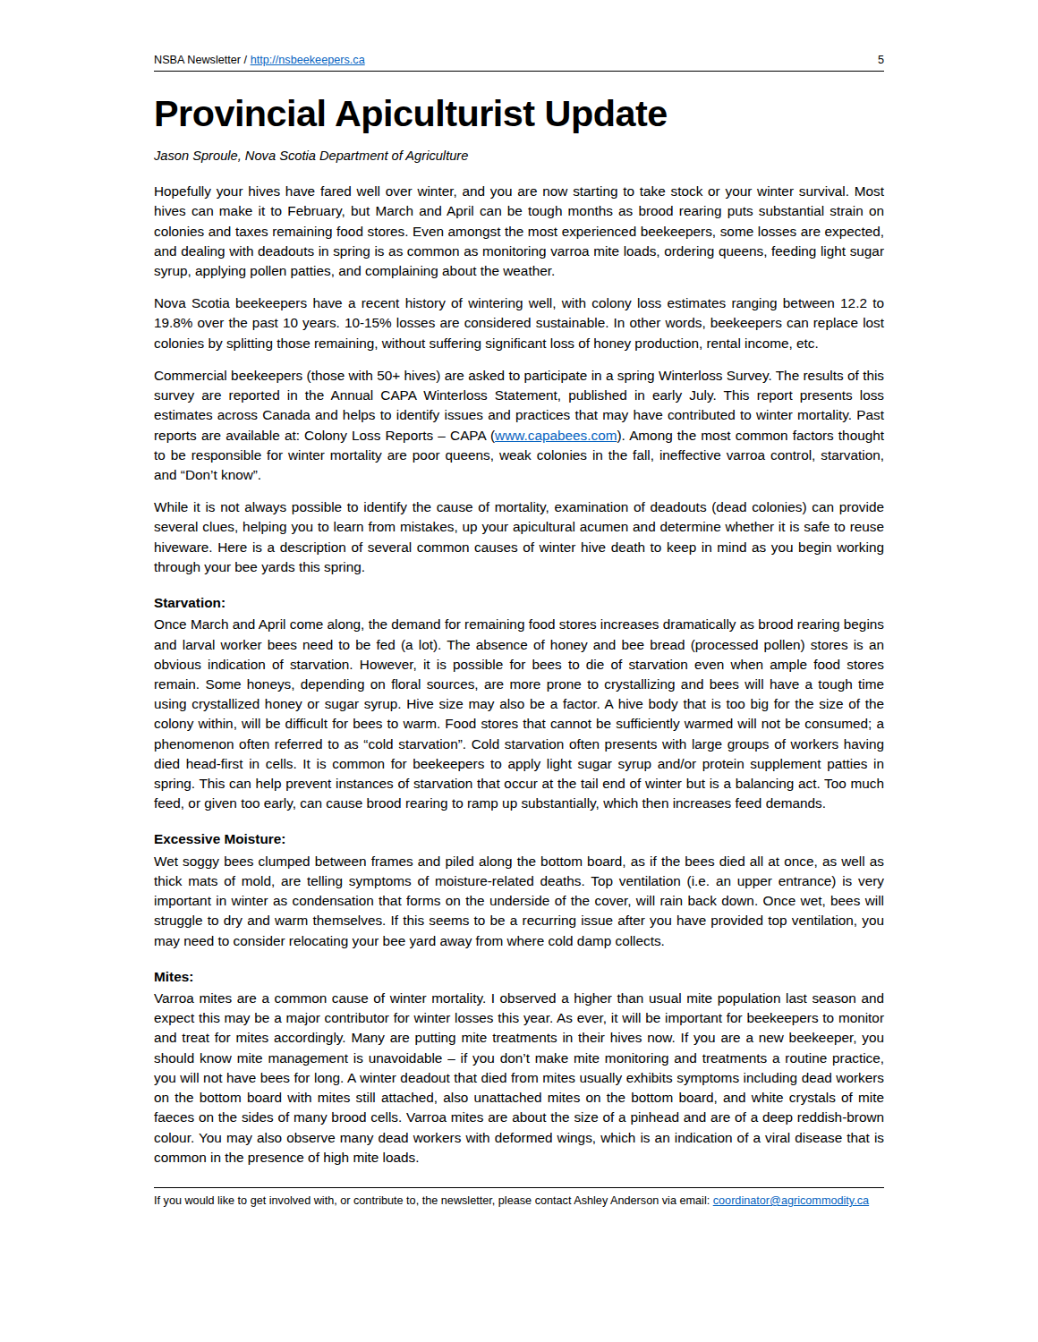NSBA Newsletter / http://nsbeekeepers.ca 5
Provincial Apiculturist Update
Jason Sproule, Nova Scotia Department of Agriculture
Hopefully your hives have fared well over winter, and you are now starting to take stock or your winter survival. Most hives can make it to February, but March and April can be tough months as brood rearing puts substantial strain on colonies and taxes remaining food stores. Even amongst the most experienced beekeepers, some losses are expected, and dealing with deadouts in spring is as common as monitoring varroa mite loads, ordering queens, feeding light sugar syrup, applying pollen patties, and complaining about the weather.
Nova Scotia beekeepers have a recent history of wintering well, with colony loss estimates ranging between 12.2 to 19.8% over the past 10 years. 10-15% losses are considered sustainable. In other words, beekeepers can replace lost colonies by splitting those remaining, without suffering significant loss of honey production, rental income, etc.
Commercial beekeepers (those with 50+ hives) are asked to participate in a spring Winterloss Survey. The results of this survey are reported in the Annual CAPA Winterloss Statement, published in early July. This report presents loss estimates across Canada and helps to identify issues and practices that may have contributed to winter mortality. Past reports are available at: Colony Loss Reports – CAPA (www.capabees.com). Among the most common factors thought to be responsible for winter mortality are poor queens, weak colonies in the fall, ineffective varroa control, starvation, and “Don’t know”.
While it is not always possible to identify the cause of mortality, examination of deadouts (dead colonies) can provide several clues, helping you to learn from mistakes, up your apicultural acumen and determine whether it is safe to reuse hiveware. Here is a description of several common causes of winter hive death to keep in mind as you begin working through your bee yards this spring.
Starvation:
Once March and April come along, the demand for remaining food stores increases dramatically as brood rearing begins and larval worker bees need to be fed (a lot). The absence of honey and bee bread (processed pollen) stores is an obvious indication of starvation. However, it is possible for bees to die of starvation even when ample food stores remain. Some honeys, depending on floral sources, are more prone to crystallizing and bees will have a tough time using crystallized honey or sugar syrup. Hive size may also be a factor. A hive body that is too big for the size of the colony within, will be difficult for bees to warm. Food stores that cannot be sufficiently warmed will not be consumed; a phenomenon often referred to as “cold starvation”. Cold starvation often presents with large groups of workers having died head-first in cells. It is common for beekeepers to apply light sugar syrup and/or protein supplement patties in spring. This can help prevent instances of starvation that occur at the tail end of winter but is a balancing act. Too much feed, or given too early, can cause brood rearing to ramp up substantially, which then increases feed demands.
Excessive Moisture:
Wet soggy bees clumped between frames and piled along the bottom board, as if the bees died all at once, as well as thick mats of mold, are telling symptoms of moisture-related deaths. Top ventilation (i.e. an upper entrance) is very important in winter as condensation that forms on the underside of the cover, will rain back down. Once wet, bees will struggle to dry and warm themselves. If this seems to be a recurring issue after you have provided top ventilation, you may need to consider relocating your bee yard away from where cold damp collects.
Mites:
Varroa mites are a common cause of winter mortality. I observed a higher than usual mite population last season and expect this may be a major contributor for winter losses this year. As ever, it will be important for beekeepers to monitor and treat for mites accordingly. Many are putting mite treatments in their hives now. If you are a new beekeeper, you should know mite management is unavoidable – if you don’t make mite monitoring and treatments a routine practice, you will not have bees for long. A winter deadout that died from mites usually exhibits symptoms including dead workers on the bottom board with mites still attached, also unattached mites on the bottom board, and white crystals of mite faeces on the sides of many brood cells. Varroa mites are about the size of a pinhead and are of a deep reddish-brown colour. You may also observe many dead workers with deformed wings, which is an indication of a viral disease that is common in the presence of high mite loads.
If you would like to get involved with, or contribute to, the newsletter, please contact Ashley Anderson via email: coordinator@agricommodity.ca